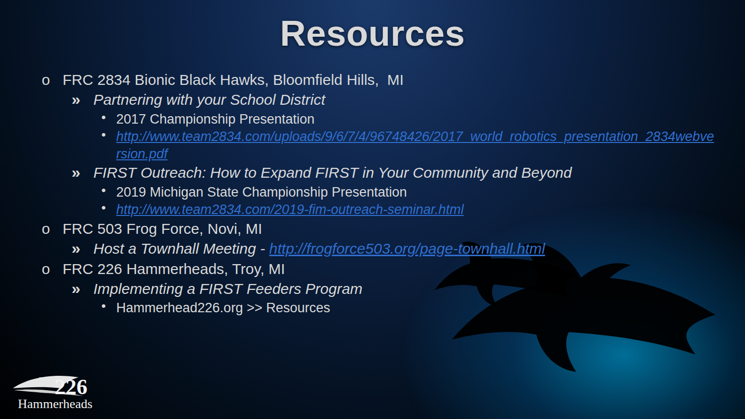Resources
FRC 2834 Bionic Black Hawks, Bloomfield Hills, MI
Partnering with your School District
2017 Championship Presentation
http://www.team2834.com/uploads/9/6/7/4/96748426/2017_world_robotics_presentation_2834webversion.pdf
FIRST Outreach: How to Expand FIRST in Your Community and Beyond
2019 Michigan State Championship Presentation
http://www.team2834.com/2019-fim-outreach-seminar.html
FRC 503 Frog Force, Novi, MI
Host a Townhall Meeting - http://frogforce503.org/page-townhall.html
FRC 226 Hammerheads, Troy, MI
Implementing a FIRST Feeders Program
Hammerhead226.org >> Resources
Team 226 Hammerheads